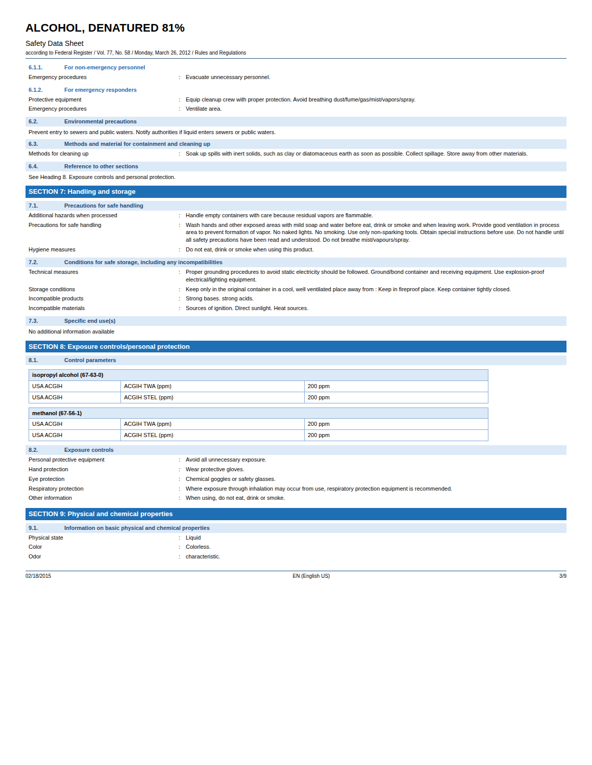ALCOHOL, DENATURED 81%
Safety Data Sheet
according to Federal Register / Vol. 77, No. 58 / Monday, March 26, 2012 / Rules and Regulations
6.1.1. For non-emergency personnel
Emergency procedures
:
Evacuate unnecessary personnel.
6.1.2. For emergency responders
Protective equipment
:
Equip cleanup crew with proper protection. Avoid breathing dust/fume/gas/mist/vapors/spray.
Emergency procedures
:
Ventilate area.
6.2. Environmental precautions
Prevent entry to sewers and public waters. Notify authorities if liquid enters sewers or public waters.
6.3. Methods and material for containment and cleaning up
Methods for cleaning up
:
Soak up spills with inert solids, such as clay or diatomaceous earth as soon as possible. Collect spillage. Store away from other materials.
6.4. Reference to other sections
See Heading 8. Exposure controls and personal protection.
SECTION 7: Handling and storage
7.1. Precautions for safe handling
Additional hazards when processed
:
Handle empty containers with care because residual vapors are flammable.
Precautions for safe handling
:
Wash hands and other exposed areas with mild soap and water before eat, drink or smoke and when leaving work. Provide good ventilation in process area to prevent formation of vapor. No naked lights. No smoking. Use only non-sparking tools. Obtain special instructions before use. Do not handle until all safety precautions have been read and understood. Do not breathe mist/vapours/spray.
Hygiene measures
:
Do not eat, drink or smoke when using this product.
7.2. Conditions for safe storage, including any incompatibilities
Technical measures
:
Proper grounding procedures to avoid static electricity should be followed. Ground/bond container and receiving equipment. Use explosion-proof electrical/lighting equipment.
Storage conditions
:
Keep only in the original container in a cool, well ventilated place away from : Keep in fireproof place. Keep container tightly closed.
Incompatible products
:
Strong bases. strong acids.
Incompatible materials
:
Sources of ignition. Direct sunlight. Heat sources.
7.3. Specific end use(s)
No additional information available
SECTION 8: Exposure controls/personal protection
8.1. Control parameters
| isopropyl alcohol (67-63-0) |
| USA ACGIH | ACGIH TWA (ppm) | 200 ppm |
| USA ACGIH | ACGIH STEL (ppm) | 200 ppm |
| methanol (67-56-1) |
| USA ACGIH | ACGIH TWA (ppm) | 200 ppm |
| USA ACGIH | ACGIH STEL (ppm) | 200 ppm |
8.2. Exposure controls
Personal protective equipment
:
Avoid all unnecessary exposure.
Hand protection
:
Wear protective gloves.
Eye protection
:
Chemical goggles or safety glasses.
Respiratory protection
:
Where exposure through inhalation may occur from use, respiratory protection equipment is recommended.
Other information
:
When using, do not eat, drink or smoke.
SECTION 9: Physical and chemical properties
9.1. Information on basic physical and chemical properties
Physical state
:
Liquid
Color
:
Colorless.
Odor
:
characteristic.
02/18/2015
EN (English US)
3/9